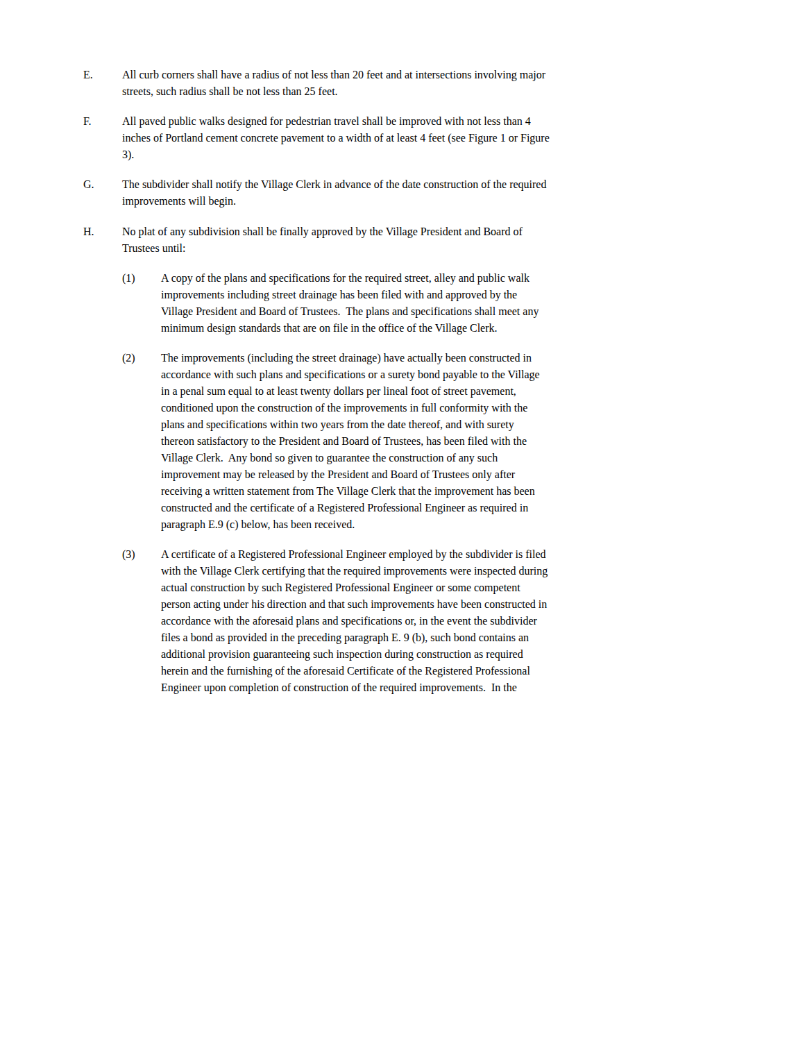E. All curb corners shall have a radius of not less than 20 feet and at intersections involving major streets, such radius shall be not less than 25 feet.
F. All paved public walks designed for pedestrian travel shall be improved with not less than 4 inches of Portland cement concrete pavement to a width of at least 4 feet (see Figure 1 or Figure 3).
G. The subdivider shall notify the Village Clerk in advance of the date construction of the required improvements will begin.
H. No plat of any subdivision shall be finally approved by the Village President and Board of Trustees until:
(1) A copy of the plans and specifications for the required street, alley and public walk improvements including street drainage has been filed with and approved by the Village President and Board of Trustees. The plans and specifications shall meet any minimum design standards that are on file in the office of the Village Clerk.
(2) The improvements (including the street drainage) have actually been constructed in accordance with such plans and specifications or a surety bond payable to the Village in a penal sum equal to at least twenty dollars per lineal foot of street pavement, conditioned upon the construction of the improvements in full conformity with the plans and specifications within two years from the date thereof, and with surety thereon satisfactory to the President and Board of Trustees, has been filed with the Village Clerk. Any bond so given to guarantee the construction of any such improvement may be released by the President and Board of Trustees only after receiving a written statement from The Village Clerk that the improvement has been constructed and the certificate of a Registered Professional Engineer as required in paragraph E.9 (c) below, has been received.
(3) A certificate of a Registered Professional Engineer employed by the subdivider is filed with the Village Clerk certifying that the required improvements were inspected during actual construction by such Registered Professional Engineer or some competent person acting under his direction and that such improvements have been constructed in accordance with the aforesaid plans and specifications or, in the event the subdivider files a bond as provided in the preceding paragraph E. 9 (b), such bond contains an additional provision guaranteeing such inspection during construction as required herein and the furnishing of the aforesaid Certificate of the Registered Professional Engineer upon completion of construction of the required improvements. In the